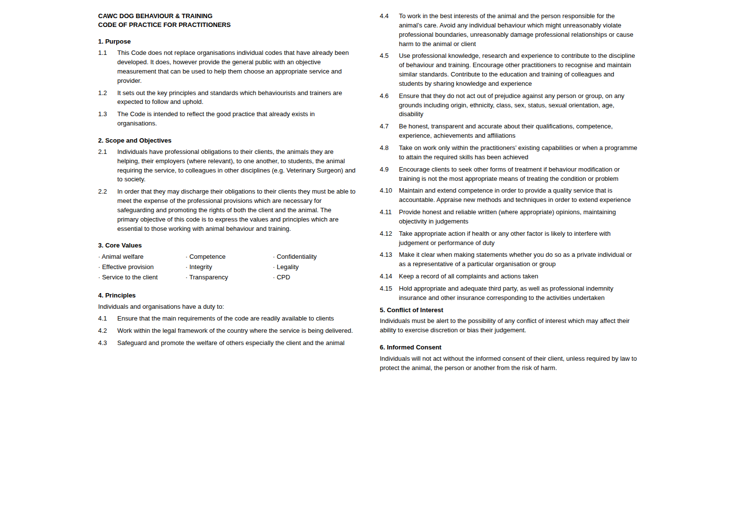CAWC DOG BEHAVIOUR & TRAINING
CODE OF PRACTICE FOR PRACTITIONERS
1. Purpose
1.1 This Code does not replace organisations individual codes that have already been developed. It does, however provide the general public with an objective measurement that can be used to help them choose an appropriate service and provider.
1.2 It sets out the key principles and standards which behaviourists and trainers are expected to follow and uphold.
1.3 The Code is intended to reflect the good practice that already exists in organisations.
2. Scope and Objectives
2.1 Individuals have professional obligations to their clients, the animals they are helping, their employers (where relevant), to one another, to students, the animal requiring the service, to colleagues in other disciplines (e.g. Veterinary Surgeon) and to society.
2.2 In order that they may discharge their obligations to their clients they must be able to meet the expense of the professional provisions which are necessary for safeguarding and promoting the rights of both the client and the animal. The
primary objective of this code is to express the values and principles which are essential to those working with animal behaviour and training.
3. Core Values
· Animal welfare
· Effective provision
· Service to the client
· Competence
· Integrity
· Transparency
· Confidentiality
· Legality
· CPD
4. Principles
Individuals and organisations have a duty to:
4.1 Ensure that the main requirements of the code are readily available to clients
4.2 Work within the legal framework of the country where the service is being delivered.
4.3 Safeguard and promote the welfare of others especially the client and the animal
4.4 To work in the best interests of the animal and the person responsible for the animal’s care. Avoid any individual behaviour which might unreasonably violate professional boundaries, unreasonably damage professional relationships or cause harm to the animal or client
4.5 Use professional knowledge, research and experience to contribute to the discipline of behaviour and training. Encourage other practitioners to recognise and maintain similar standards. Contribute to the education and training of colleagues and students by sharing knowledge and experience
4.6 Ensure that they do not act out of prejudice against any person or group, on any grounds including origin, ethnicity, class, sex, status, sexual orientation, age, disability
4.7 Be honest, transparent and accurate about their qualifications, competence, experience, achievements and affiliations
4.8 Take on work only within the practitioners’ existing capabilities or when a programme to attain the required skills has been achieved
4.9 Encourage clients to seek other forms of treatment if behaviour modification or training is not the most appropriate means of treating the condition or problem
4.10 Maintain and extend competence in order to provide a quality service that is accountable. Appraise new methods and techniques in order to extend experience
4.11 Provide honest and reliable written (where appropriate) opinions, maintaining objectivity in judgements
4.12 Take appropriate action if health or any other factor is likely to interfere with judgement or performance of duty
4.13 Make it clear when making statements whether you do so as a private individual or as a representative of a particular organisation or group
4.14 Keep a record of all complaints and actions taken
4.15 Hold appropriate and adequate third party, as well as professional indemnity insurance and other insurance corresponding to the activities undertaken
5. Conflict of Interest
Individuals must be alert to the possibility of any conflict of interest which may affect their ability to exercise discretion or bias their judgement.
6. Informed Consent
Individuals will not act without the informed consent of their client, unless required by law to protect the animal, the person or another from the risk of harm.